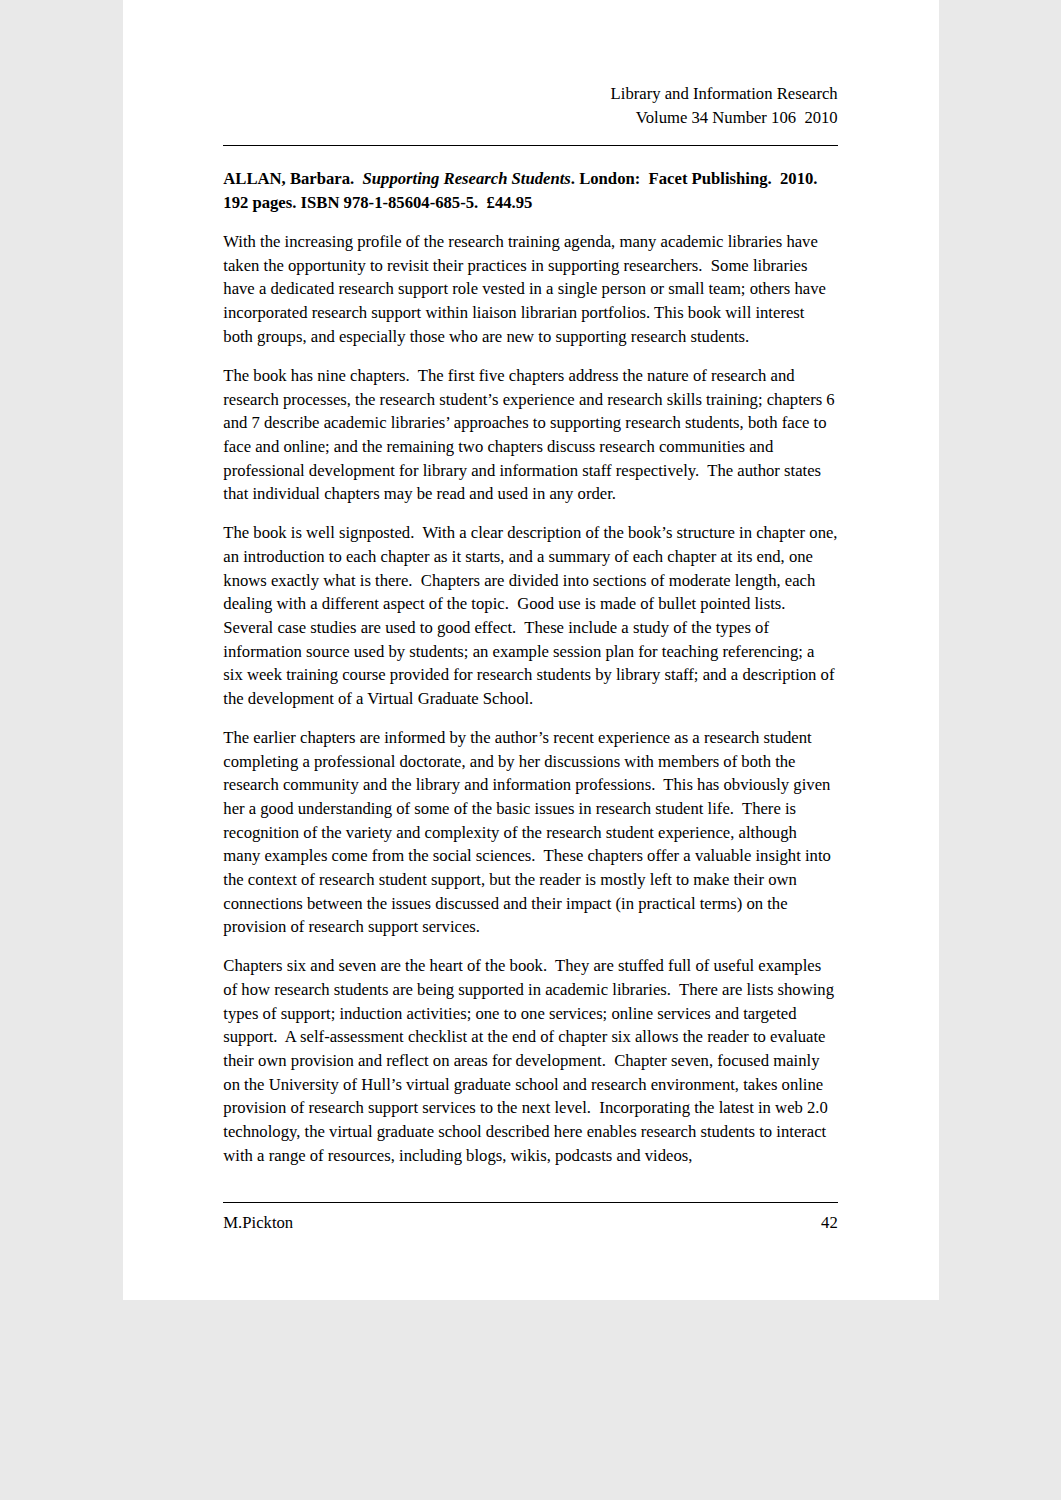Library and Information Research Volume 34 Number 106 2010
ALLAN, Barbara. Supporting Research Students. London: Facet Publishing. 2010.
192 pages. ISBN 978-1-85604-685-5. £44.95
With the increasing profile of the research training agenda, many academic libraries have taken the opportunity to revisit their practices in supporting researchers. Some libraries have a dedicated research support role vested in a single person or small team; others have incorporated research support within liaison librarian portfolios. This book will interest both groups, and especially those who are new to supporting research students.
The book has nine chapters. The first five chapters address the nature of research and research processes, the research student’s experience and research skills training; chapters 6 and 7 describe academic libraries’ approaches to supporting research students, both face to face and online; and the remaining two chapters discuss research communities and professional development for library and information staff respectively. The author states that individual chapters may be read and used in any order.
The book is well signposted. With a clear description of the book’s structure in chapter one, an introduction to each chapter as it starts, and a summary of each chapter at its end, one knows exactly what is there. Chapters are divided into sections of moderate length, each dealing with a different aspect of the topic. Good use is made of bullet pointed lists. Several case studies are used to good effect. These include a study of the types of information source used by students; an example session plan for teaching referencing; a six week training course provided for research students by library staff; and a description of the development of a Virtual Graduate School.
The earlier chapters are informed by the author’s recent experience as a research student completing a professional doctorate, and by her discussions with members of both the research community and the library and information professions. This has obviously given her a good understanding of some of the basic issues in research student life. There is recognition of the variety and complexity of the research student experience, although many examples come from the social sciences. These chapters offer a valuable insight into the context of research student support, but the reader is mostly left to make their own connections between the issues discussed and their impact (in practical terms) on the provision of research support services.
Chapters six and seven are the heart of the book. They are stuffed full of useful examples of how research students are being supported in academic libraries. There are lists showing types of support; induction activities; one to one services; online services and targeted support. A self-assessment checklist at the end of chapter six allows the reader to evaluate their own provision and reflect on areas for development. Chapter seven, focused mainly on the University of Hull’s virtual graduate school and research environment, takes online provision of research support services to the next level. Incorporating the latest in web 2.0 technology, the virtual graduate school described here enables research students to interact with a range of resources, including blogs, wikis, podcasts and videos,
M.Pickton 42